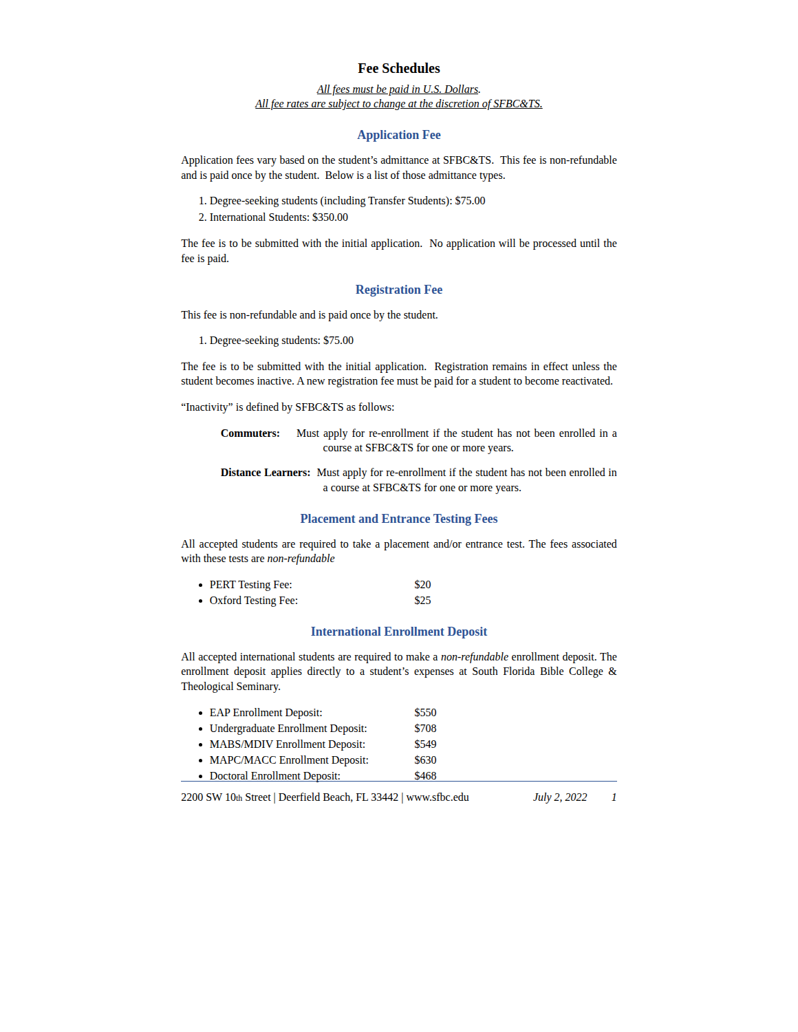Fee Schedules
All fees must be paid in U.S. Dollars.
All fee rates are subject to change at the discretion of SFBC&TS.
Application Fee
Application fees vary based on the student’s admittance at SFBC&TS. This fee is non-refundable and is paid once by the student. Below is a list of those admittance types.
Degree-seeking students (including Transfer Students): $75.00
International Students: $350.00
The fee is to be submitted with the initial application. No application will be processed until the fee is paid.
Registration Fee
This fee is non-refundable and is paid once by the student.
Degree-seeking students: $75.00
The fee is to be submitted with the initial application. Registration remains in effect unless the student becomes inactive. A new registration fee must be paid for a student to become reactivated.
“Inactivity” is defined by SFBC&TS as follows:
Commuters: Must apply for re-enrollment if the student has not been enrolled in a course at SFBC&TS for one or more years.
Distance Learners: Must apply for re-enrollment if the student has not been enrolled in a course at SFBC&TS for one or more years.
Placement and Entrance Testing Fees
All accepted students are required to take a placement and/or entrance test. The fees associated with these tests are non-refundable
PERT Testing Fee:$20
Oxford Testing Fee:$25
International Enrollment Deposit
All accepted international students are required to make a non-refundable enrollment deposit. The enrollment deposit applies directly to a student’s expenses at South Florida Bible College & Theological Seminary.
EAP Enrollment Deposit:$550
Undergraduate Enrollment Deposit:$708
MABS/MDIV Enrollment Deposit:$549
MAPC/MACC Enrollment Deposit:$630
Doctoral Enrollment Deposit:$468
2200 SW 10th Street | Deerfield Beach, FL 33442 | www.sfbc.edu
July 2, 20221